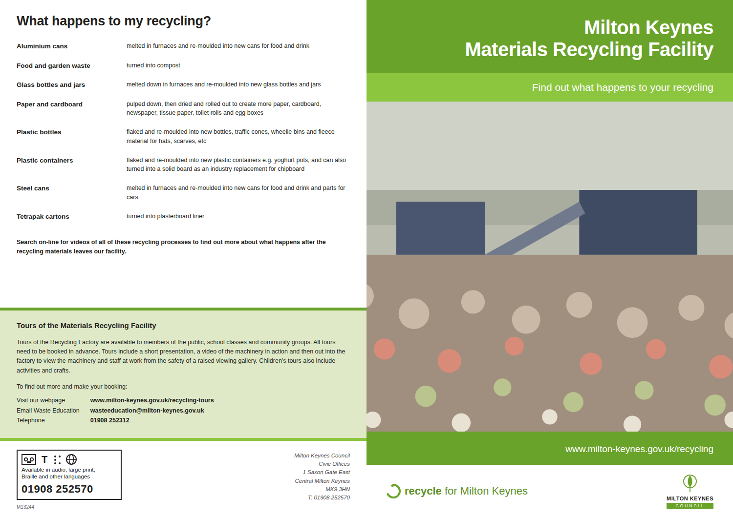What happens to my recycling?
| Aluminium cans | melted in furnaces and re-moulded into new cans for food and drink |
| Food and garden waste | turned into compost |
| Glass bottles and jars | melted down in furnaces and re-moulded into new glass bottles and jars |
| Paper and cardboard | pulped down, then dried and rolled out to create more paper, cardboard, newspaper, tissue paper, toilet rolls and egg boxes |
| Plastic bottles | flaked and re-moulded into new bottles, traffic cones, wheelie bins and fleece material for hats, scarves, etc |
| Plastic containers | flaked and re-moulded into new plastic containers e.g. yoghurt pots, and can also turned into a solid board as an industry replacement for chipboard |
| Steel cans | melted in furnaces and re-moulded into new cans for food and drink and parts for cars |
| Tetrapak cartons | turned into plasterboard liner |
Search on-line for videos of all of these recycling processes to find out more about what happens after the recycling materials leaves our facility.
Tours of the Materials Recycling Facility
Tours of the Recycling Factory are available to members of the public, school classes and community groups. All tours need to be booked in advance. Tours include a short presentation, a video of the machinery in action and then out into the factory to view the machinery and staff at work from the safety of a raised viewing gallery. Children's tours also include activities and crafts.
To find out more and make your booking:
| Visit our webpage | www.milton-keynes.gov.uk/recycling-tours |
| Email Waste Education | wasteeducation@milton-keynes.gov.uk |
| Telephone | 01908 252312 |
T
Available in audio, large print,
Braille and other languages
01908 252570
M13244
Milton Keynes Council
Civic Offices
1 Saxon Gate East
Central Milton Keynes
MK9 3HN
T: 01908 252570
Milton Keynes
Materials Recycling Facility
Find out what happens to your recycling
www.milton-keynes.gov.uk/recycling
recycle for Milton Keynes
MILTON KEYNES
COUNCIL